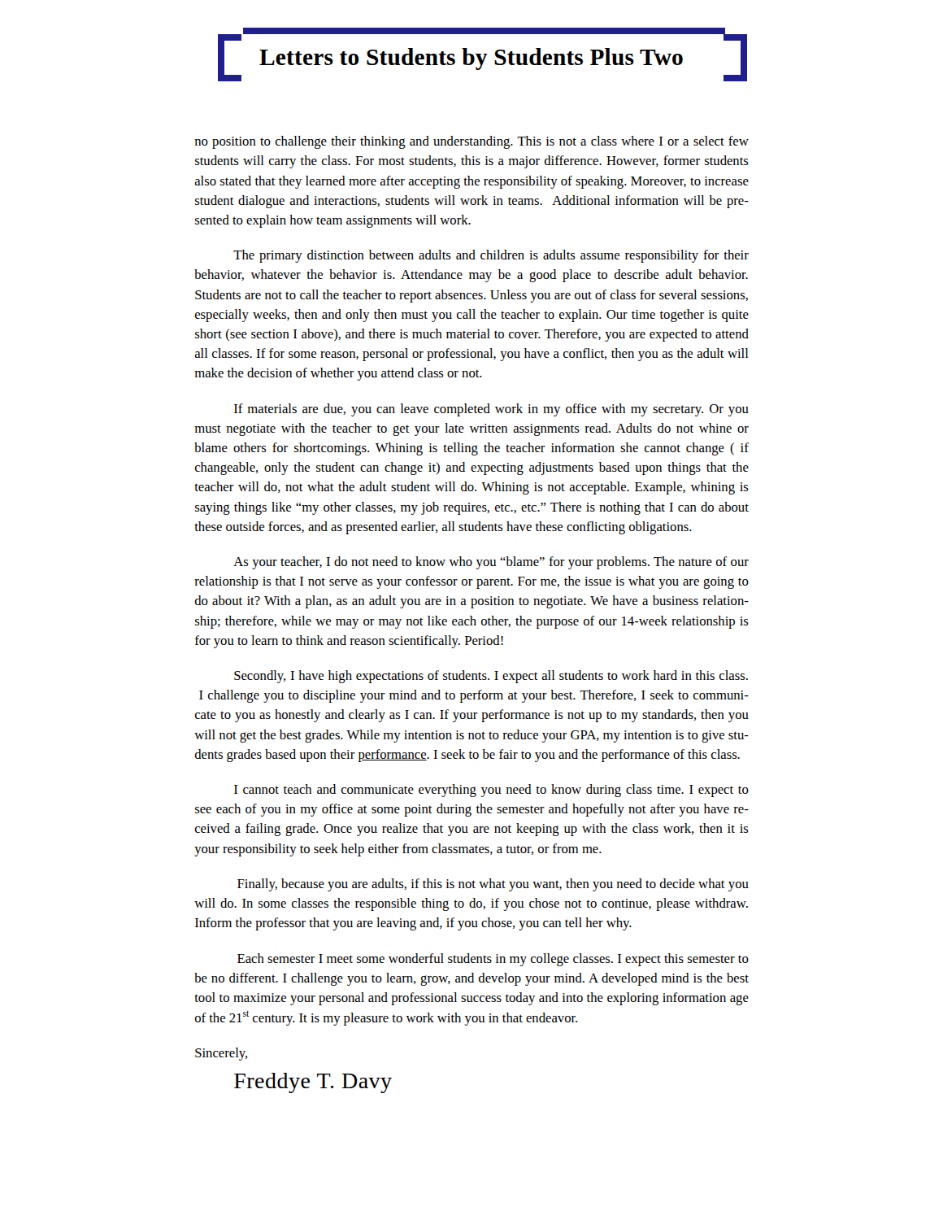Letters to Students by Students Plus Two
no position to challenge their thinking and understanding. This is not a class where I or a select few students will carry the class. For most students, this is a major difference. However, former students also stated that they learned more after accepting the responsibility of speaking. Moreover, to increase student dialogue and interactions, students will work in teams. Additional information will be presented to explain how team assignments will work.
The primary distinction between adults and children is adults assume responsibility for their behavior, whatever the behavior is. Attendance may be a good place to describe adult behavior. Students are not to call the teacher to report absences. Unless you are out of class for several sessions, especially weeks, then and only then must you call the teacher to explain. Our time together is quite short (see section I above), and there is much material to cover. Therefore, you are expected to attend all classes. If for some reason, personal or professional, you have a conflict, then you as the adult will make the decision of whether you attend class or not.
If materials are due, you can leave completed work in my office with my secretary. Or you must negotiate with the teacher to get your late written assignments read. Adults do not whine or blame others for shortcomings. Whining is telling the teacher information she cannot change ( if changeable, only the student can change it) and expecting adjustments based upon things that the teacher will do, not what the adult student will do. Whining is not acceptable. Example, whining is saying things like “my other classes, my job requires, etc., etc.” There is nothing that I can do about these outside forces, and as presented earlier, all students have these conflicting obligations.
As your teacher, I do not need to know who you “blame” for your problems. The nature of our relationship is that I not serve as your confessor or parent. For me, the issue is what you are going to do about it? With a plan, as an adult you are in a position to negotiate. We have a business relationship; therefore, while we may or may not like each other, the purpose of our 14-week relationship is for you to learn to think and reason scientifically. Period!
Secondly, I have high expectations of students. I expect all students to work hard in this class. I challenge you to discipline your mind and to perform at your best. Therefore, I seek to communicate to you as honestly and clearly as I can. If your performance is not up to my standards, then you will not get the best grades. While my intention is not to reduce your GPA, my intention is to give students grades based upon their performance. I seek to be fair to you and the performance of this class.
I cannot teach and communicate everything you need to know during class time. I expect to see each of you in my office at some point during the semester and hopefully not after you have received a failing grade. Once you realize that you are not keeping up with the class work, then it is your responsibility to seek help either from classmates, a tutor, or from me.
Finally, because you are adults, if this is not what you want, then you need to decide what you will do. In some classes the responsible thing to do, if you chose not to continue, please withdraw. Inform the professor that you are leaving and, if you chose, you can tell her why.
Each semester I meet some wonderful students in my college classes. I expect this semester to be no different. I challenge you to learn, grow, and develop your mind. A developed mind is the best tool to maximize your personal and professional success today and into the exploring information age of the 21st century. It is my pleasure to work with you in that endeavor.
Sincerely,
Freddye T. Davy